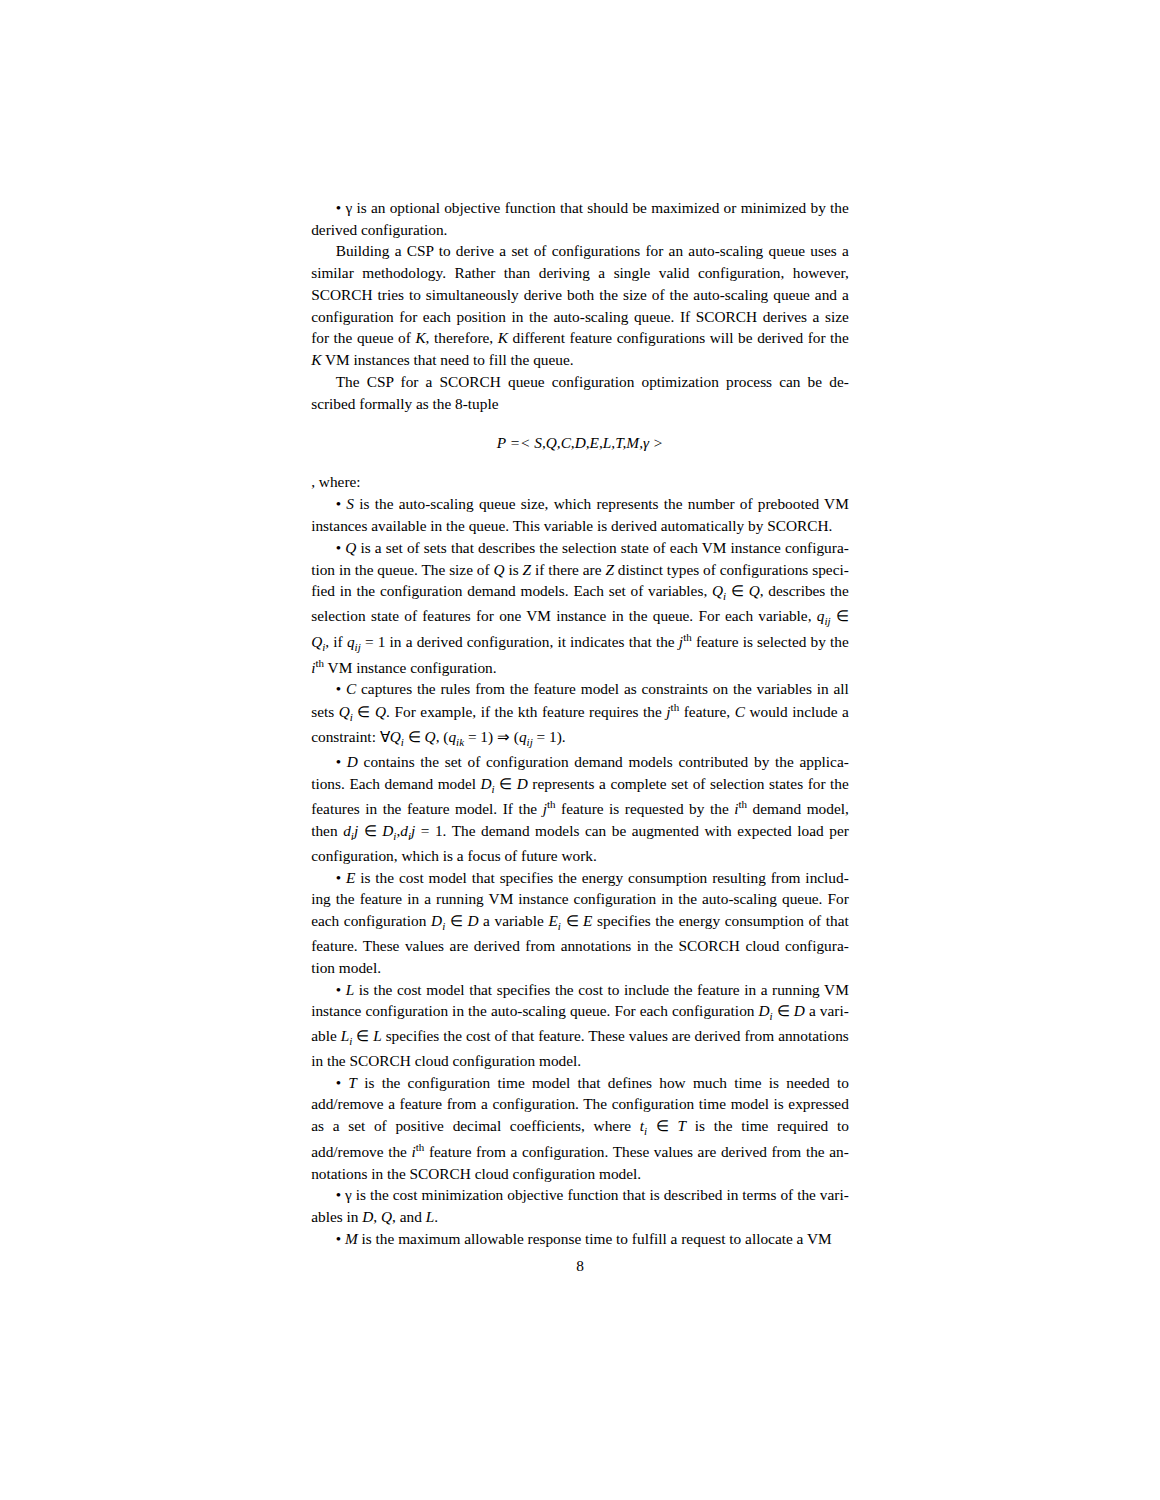• γ is an optional objective function that should be maximized or minimized by the derived configuration.
Building a CSP to derive a set of configurations for an auto-scaling queue uses a similar methodology. Rather than deriving a single valid configuration, however, SCORCH tries to simultaneously derive both the size of the auto-scaling queue and a configuration for each position in the auto-scaling queue. If SCORCH derives a size for the queue of K, therefore, K different feature configurations will be derived for the K VM instances that need to fill the queue.
The CSP for a SCORCH queue configuration optimization process can be described formally as the 8-tuple
P =< S,Q,C,D,E,L,T,M,γ >
, where:
• S is the auto-scaling queue size, which represents the number of prebooted VM instances available in the queue. This variable is derived automatically by SCORCH.
• Q is a set of sets that describes the selection state of each VM instance configuration in the queue. The size of Q is Z if there are Z distinct types of configurations specified in the configuration demand models. Each set of variables, Qi ∈ Q, describes the selection state of features for one VM instance in the queue. For each variable, qij ∈ Qi, if qij = 1 in a derived configuration, it indicates that the jth feature is selected by the ith VM instance configuration.
• C captures the rules from the feature model as constraints on the variables in all sets Qi ∈ Q. For example, if the kth feature requires the jth feature, C would include a constraint: ∀Qi ∈ Q, (qik = 1) ⇒ (qij = 1).
• D contains the set of configuration demand models contributed by the applications. Each demand model Di ∈ D represents a complete set of selection states for the features in the feature model. If the jth feature is requested by the ith demand model, then dij ∈ Di,dij = 1. The demand models can be augmented with expected load per configuration, which is a focus of future work.
• E is the cost model that specifies the energy consumption resulting from including the feature in a running VM instance configuration in the auto-scaling queue. For each configuration Di ∈ D a variable Ei ∈ E specifies the energy consumption of that feature. These values are derived from annotations in the SCORCH cloud configuration model.
• L is the cost model that specifies the cost to include the feature in a running VM instance configuration in the auto-scaling queue. For each configuration Di ∈ D a variable Li ∈ L specifies the cost of that feature. These values are derived from annotations in the SCORCH cloud configuration model.
• T is the configuration time model that defines how much time is needed to add/remove a feature from a configuration. The configuration time model is expressed as a set of positive decimal coefficients, where ti ∈ T is the time required to add/remove the ith feature from a configuration. These values are derived from the annotations in the SCORCH cloud configuration model.
• γ is the cost minimization objective function that is described in terms of the variables in D, Q, and L.
• M is the maximum allowable response time to fulfill a request to allocate a VM
8